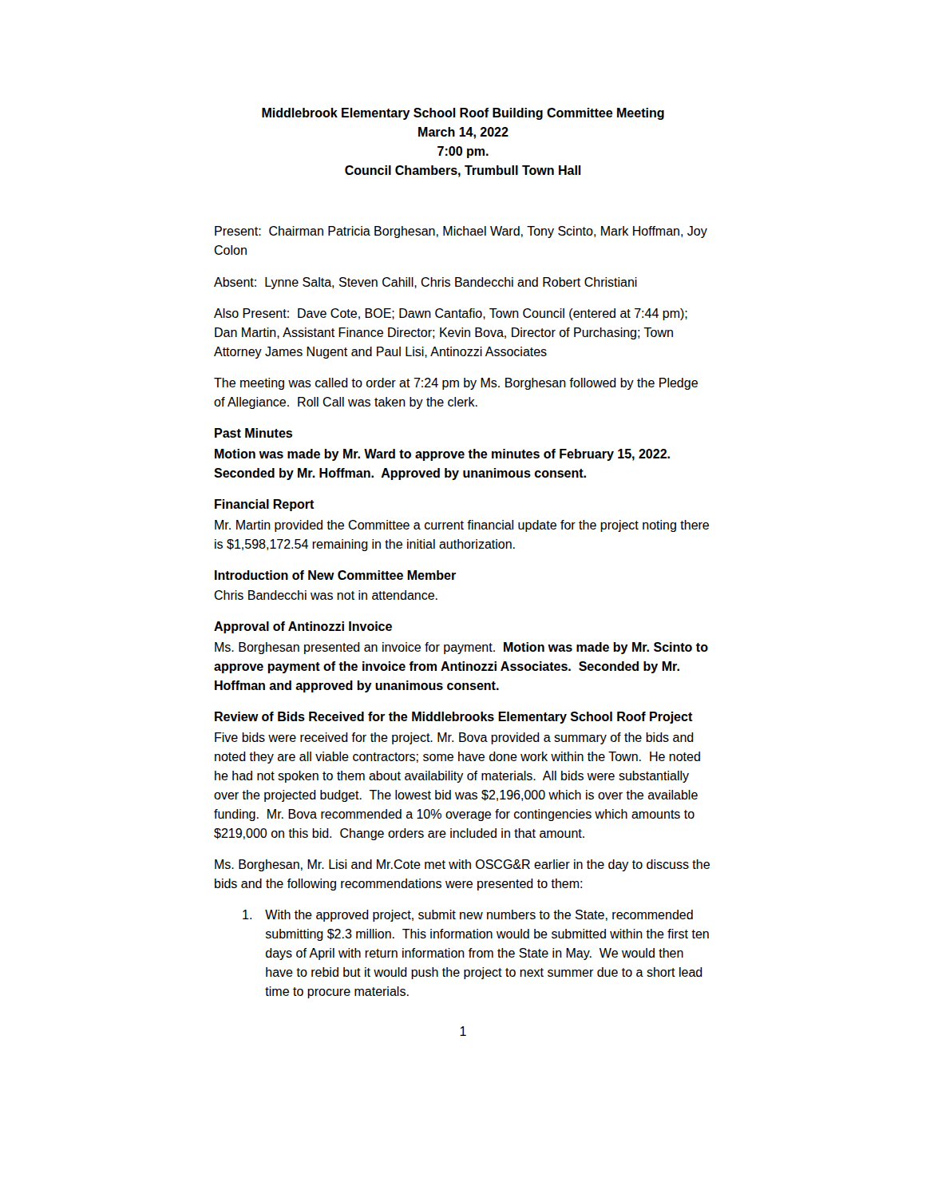Middlebrook Elementary School Roof Building Committee Meeting
March 14, 2022
7:00 pm.
Council Chambers, Trumbull Town Hall
Present: Chairman Patricia Borghesan, Michael Ward, Tony Scinto, Mark Hoffman, Joy Colon
Absent: Lynne Salta, Steven Cahill, Chris Bandecchi and Robert Christiani
Also Present: Dave Cote, BOE; Dawn Cantafio, Town Council (entered at 7:44 pm); Dan Martin, Assistant Finance Director; Kevin Bova, Director of Purchasing; Town Attorney James Nugent and Paul Lisi, Antinozzi Associates
The meeting was called to order at 7:24 pm by Ms. Borghesan followed by the Pledge of Allegiance. Roll Call was taken by the clerk.
Past Minutes
Motion was made by Mr. Ward to approve the minutes of February 15, 2022. Seconded by Mr. Hoffman. Approved by unanimous consent.
Financial Report
Mr. Martin provided the Committee a current financial update for the project noting there is $1,598,172.54 remaining in the initial authorization.
Introduction of New Committee Member
Chris Bandecchi was not in attendance.
Approval of Antinozzi Invoice
Ms. Borghesan presented an invoice for payment. Motion was made by Mr. Scinto to approve payment of the invoice from Antinozzi Associates. Seconded by Mr. Hoffman and approved by unanimous consent.
Review of Bids Received for the Middlebrooks Elementary School Roof Project
Five bids were received for the project. Mr. Bova provided a summary of the bids and noted they are all viable contractors; some have done work within the Town. He noted he had not spoken to them about availability of materials. All bids were substantially over the projected budget. The lowest bid was $2,196,000 which is over the available funding. Mr. Bova recommended a 10% overage for contingencies which amounts to $219,000 on this bid. Change orders are included in that amount.
Ms. Borghesan, Mr. Lisi and Mr.Cote met with OSCG&R earlier in the day to discuss the bids and the following recommendations were presented to them:
With the approved project, submit new numbers to the State, recommended submitting $2.3 million. This information would be submitted within the first ten days of April with return information from the State in May. We would then have to rebid but it would push the project to next summer due to a short lead time to procure materials.
1